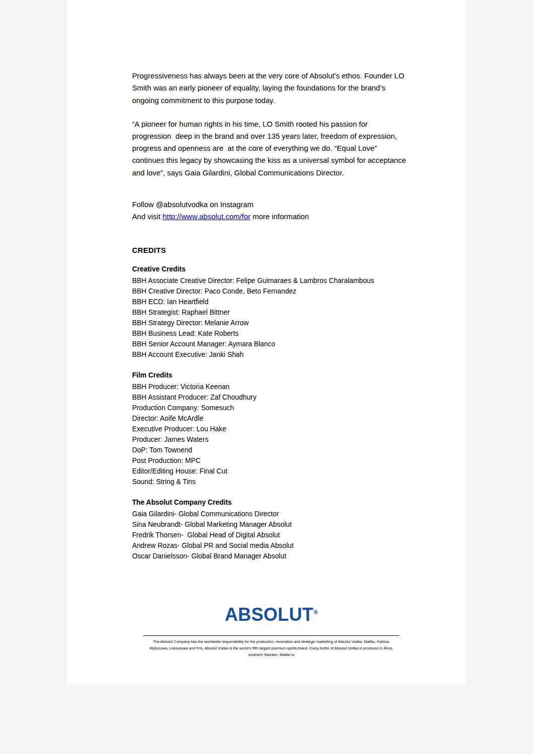Progressiveness has always been at the very core of Absolut’s ethos. Founder LO Smith was an early pioneer of equality, laying the foundations for the brand’s ongoing commitment to this purpose today.
“A pioneer for human rights in his time, LO Smith rooted his passion for progression deep in the brand and over 135 years later, freedom of expression, progress and openness are at the core of everything we do. “Equal Love” continues this legacy by showcasing the kiss as a universal symbol for acceptance and love”, says Gaia Gilardini, Global Communications Director.
Follow @absolutvodka on Instagram
And visit http://www.absolut.com/for more information
CREDITS
Creative Credits
BBH Associate Creative Director: Felipe Guimaraes & Lambros Charalambous
BBH Creative Director: Paco Conde, Beto Fernandez
BBH ECD: Ian Heartfield
BBH Strategist: Raphael Bittner
BBH Strategy Director: Melanie Arrow
BBH Business Lead: Kate Roberts
BBH Senior Account Manager: Aymara Blanco
BBH Account Executive: Janki Shah
Film Credits
BBH Producer: Victoria Keenan
BBH Assistant Producer: Zaf Choudhury
Production Company: Somesuch
Director: Aoife McArdle
Executive Producer: Lou Hake
Producer: James Waters
DoP: Tom Townend
Post Production: MPC
Editor/Editing House: Final Cut
Sound: String & Tins
The Absolut Company Credits
Gaia Gilardini- Global Communications Director
Sina Neubrandt- Global Marketing Manager Absolut
Fredrik Thorsen- Global Head of Digital Absolut
Andrew Rozas- Global PR and Social media Absolut
Oscar Danielsson- Global Brand Manager Absolut
ABSOLUT®
The Absolut Company has the worldwide responsibility for the production, innovation and strategic marketing of Absolut Vodka, Malibu, Kahlúa, Wyborowa, Luksusowa and Fris. Absolut Vodka is the world’s fifth largest premium spirits brand. Every bottle of Absolut Vodka is produced in Åhus, southern Sweden. Malibu is